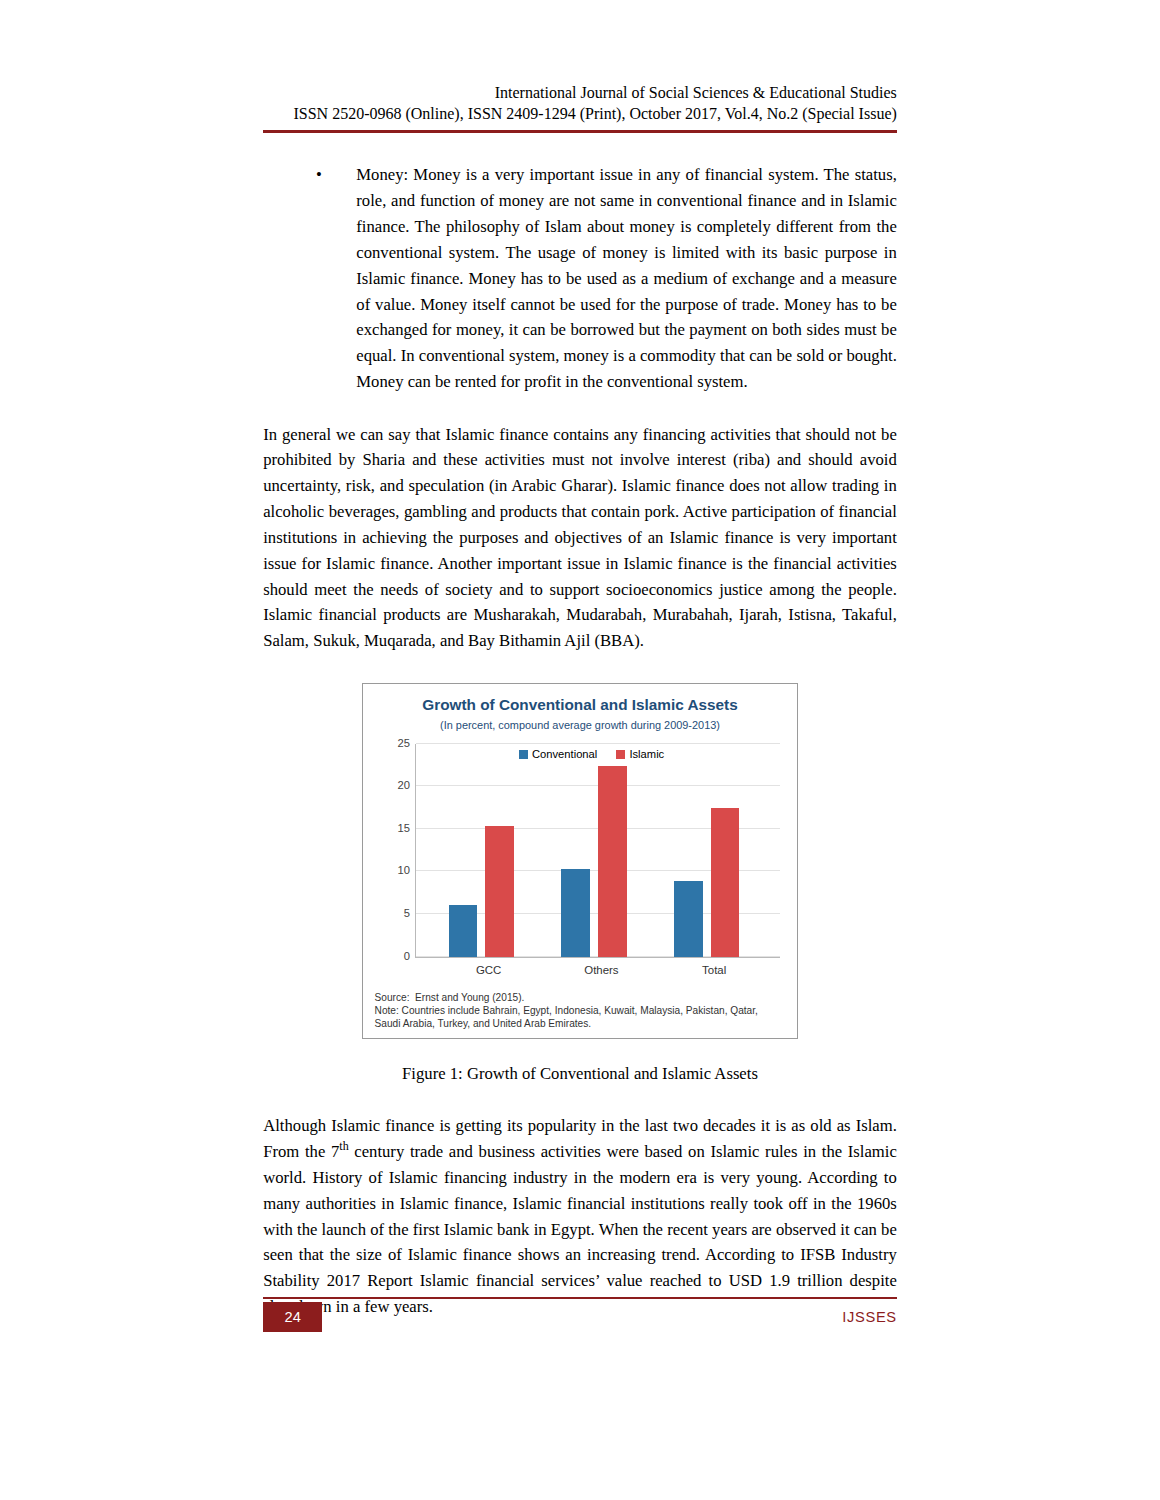International Journal of Social Sciences & Educational Studies ISSN 2520-0968 (Online), ISSN 2409-1294 (Print), October 2017, Vol.4, No.2 (Special Issue)
Money: Money is a very important issue in any of financial system. The status, role, and function of money are not same in conventional finance and in Islamic finance. The philosophy of Islam about money is completely different from the conventional system. The usage of money is limited with its basic purpose in Islamic finance. Money has to be used as a medium of exchange and a measure of value. Money itself cannot be used for the purpose of trade. Money has to be exchanged for money, it can be borrowed but the payment on both sides must be equal. In conventional system, money is a commodity that can be sold or bought. Money can be rented for profit in the conventional system.
In general we can say that Islamic finance contains any financing activities that should not be prohibited by Sharia and these activities must not involve interest (riba) and should avoid uncertainty, risk, and speculation (in Arabic Gharar). Islamic finance does not allow trading in alcoholic beverages, gambling and products that contain pork. Active participation of financial institutions in achieving the purposes and objectives of an Islamic finance is very important issue for Islamic finance. Another important issue in Islamic finance is the financial activities should meet the needs of society and to support socioeconomics justice among the people. Islamic financial products are Musharakah, Mudarabah, Murabahah, Ijarah, Istisna, Takaful, Salam, Sukuk, Muqarada, and Bay Bithamin Ajil (BBA).
Growth of Conventional and Islamic Assets
(In percent, compound average growth during 2009-2013)
Conventional Islamic
25
20
15
10
5
0
GCC
Others
Total
Source: Ernst and Young (2015).
Note: Countries include Bahrain, Egypt, Indonesia, Kuwait, Malaysia, Pakistan, Qatar, Saudi Arabia, Turkey, and United Arab Emirates.
Figure 1: Growth of Conventional and Islamic Assets
Although Islamic finance is getting its popularity in the last two decades it is as old as Islam. From the 7th century trade and business activities were based on Islamic rules in the Islamic world. History of Islamic financing industry in the modern era is very young. According to many authorities in Islamic finance, Islamic financial institutions really took off in the 1960s with the launch of the first Islamic bank in Egypt. When the recent years are observed it can be seen that the size of Islamic finance shows an increasing trend. According to IFSB Industry Stability 2017 Report Islamic financial services’ value reached to USD 1.9 trillion despite slowdown in a few years.
24 IJSSES